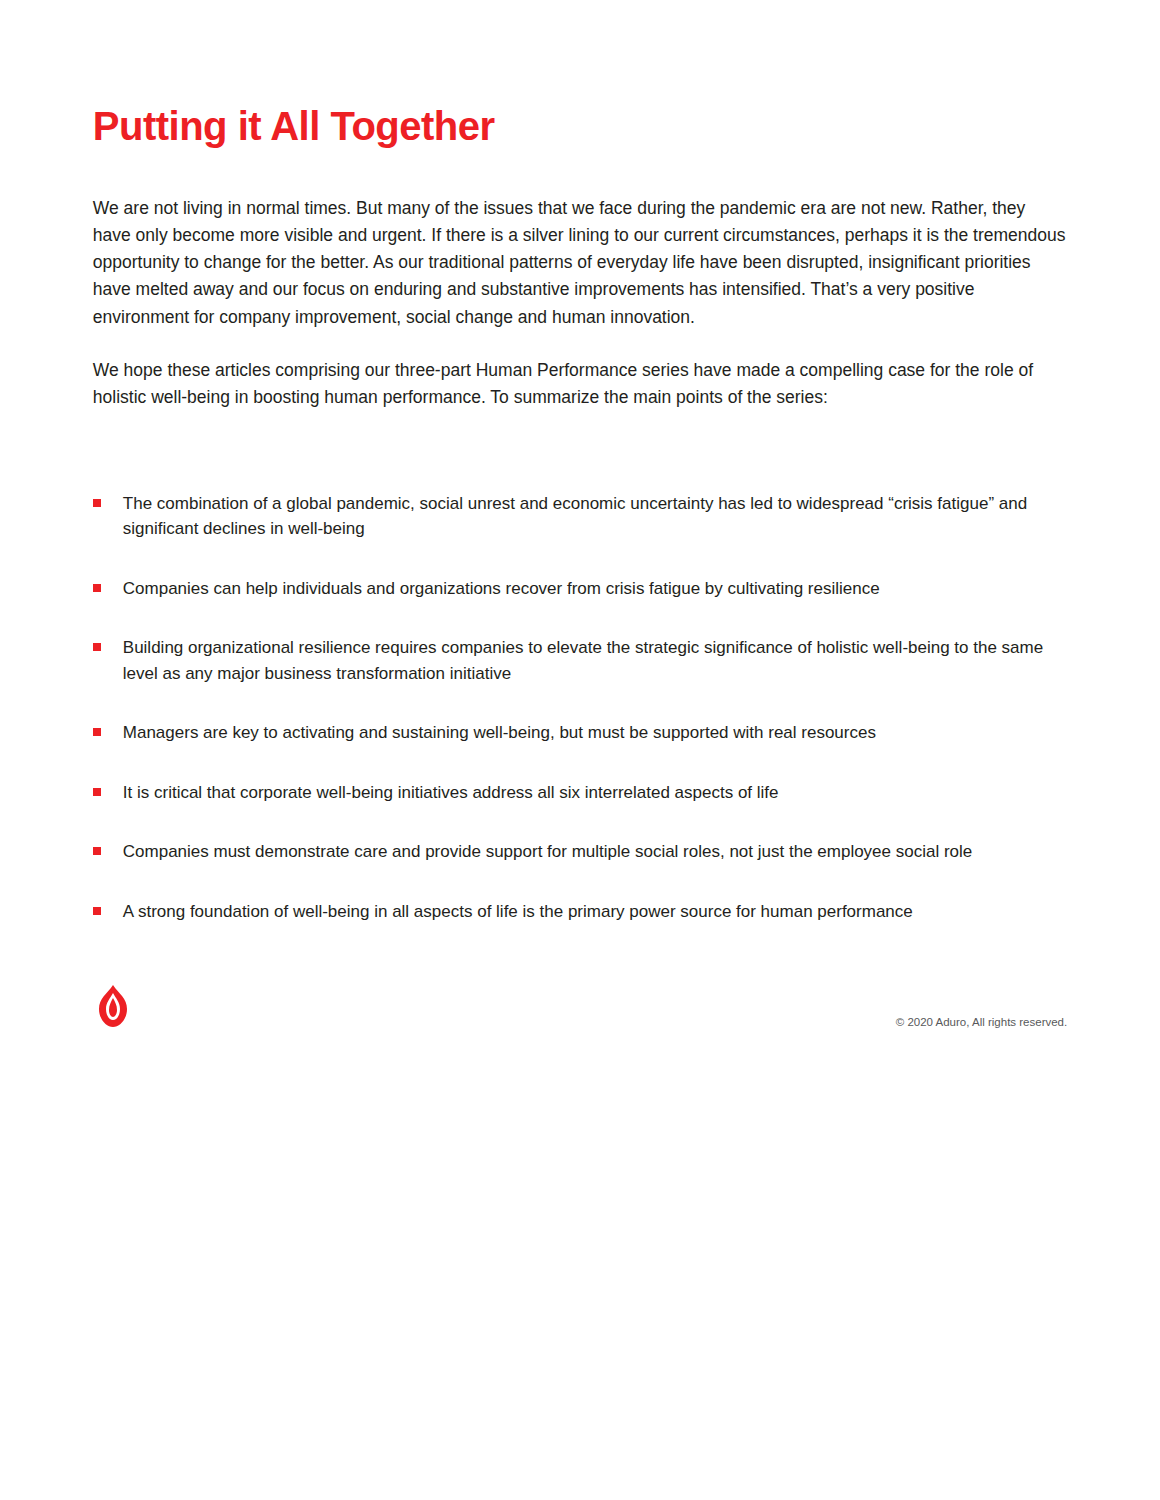Putting it All Together
We are not living in normal times. But many of the issues that we face during the pandemic era are not new. Rather, they have only become more visible and urgent. If there is a silver lining to our current circumstances, perhaps it is the tremendous opportunity to change for the better. As our traditional patterns of everyday life have been disrupted, insignificant priorities have melted away and our focus on enduring and substantive improvements has intensified. That’s a very positive environment for company improvement, social change and human innovation.
We hope these articles comprising our three-part Human Performance series have made a compelling case for the role of holistic well-being in boosting human performance. To summarize the main points of the series:
The combination of a global pandemic, social unrest and economic uncertainty has led to widespread “crisis fatigue” and significant declines in well-being
Companies can help individuals and organizations recover from crisis fatigue by cultivating resilience
Building organizational resilience requires companies to elevate the strategic significance of holistic well-being to the same level as any major business transformation initiative
Managers are key to activating and sustaining well-being, but must be supported with real resources
It is critical that corporate well-being initiatives address all six interrelated aspects of life
Companies must demonstrate care and provide support for multiple social roles, not just the employee social role
A strong foundation of well-being in all aspects of life is the primary power source for human performance
© 2020 Aduro, All rights reserved.